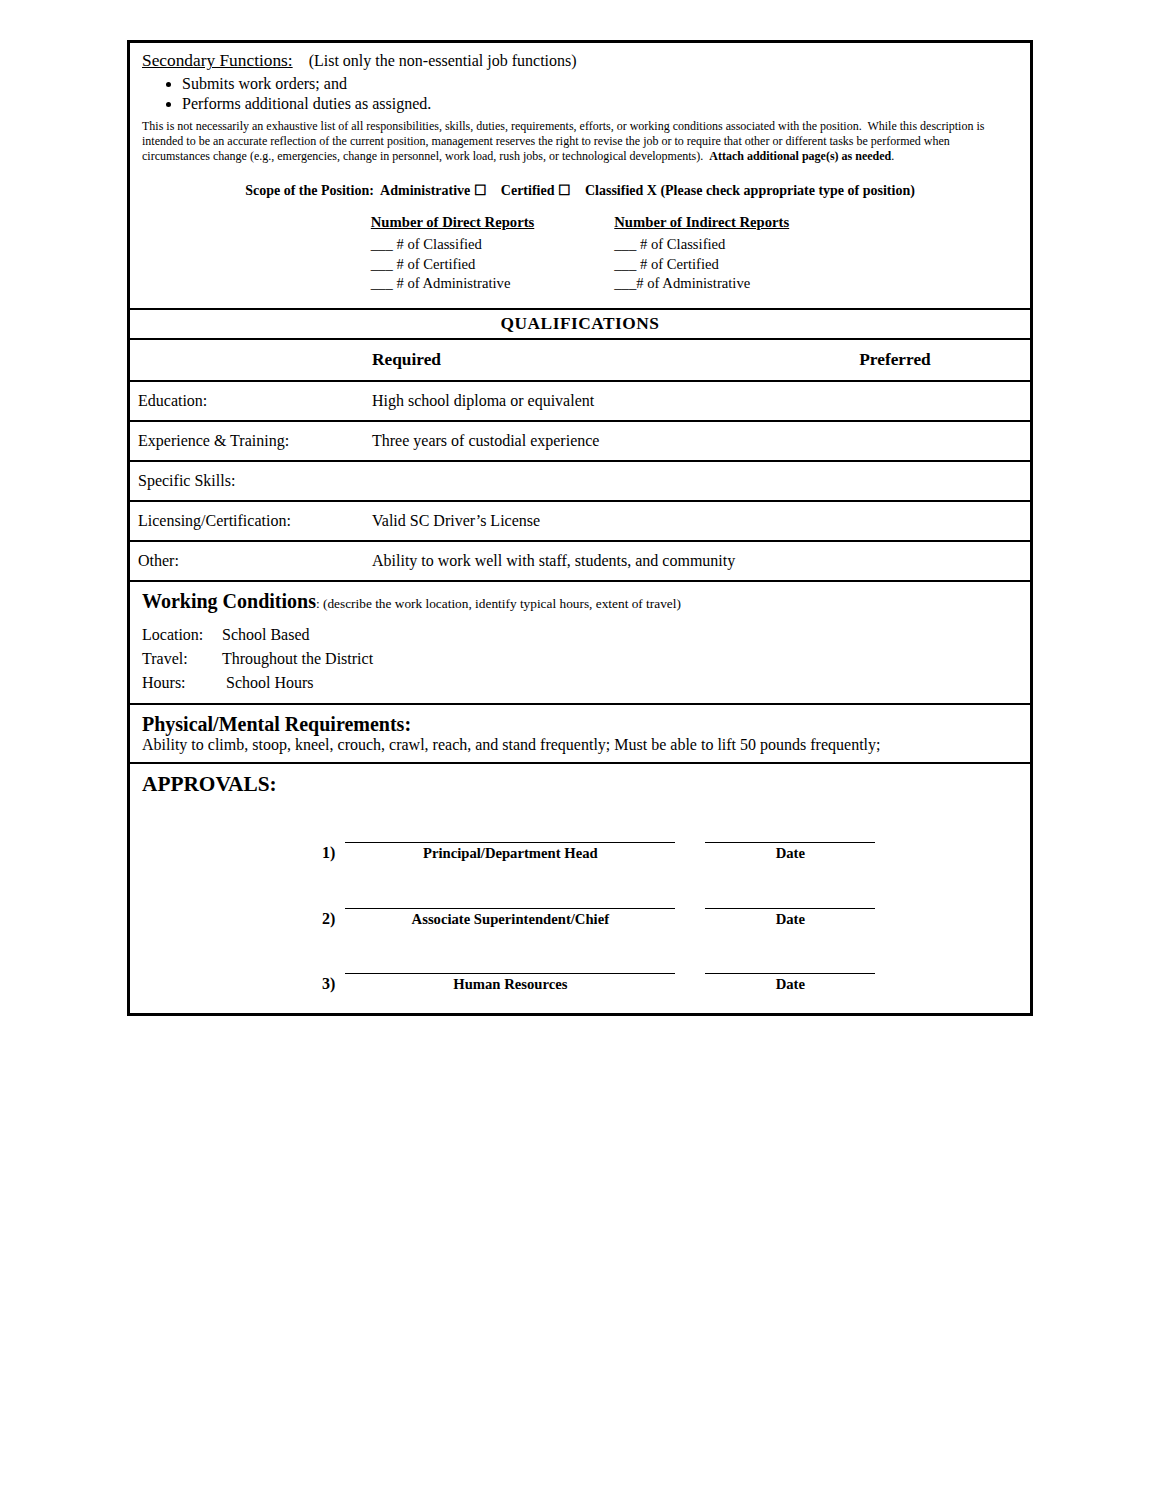Secondary Functions: (List only the non-essential job functions)
Submits work orders; and
Performs additional duties as assigned.
This is not necessarily an exhaustive list of all responsibilities, skills, duties, requirements, efforts, or working conditions associated with the position. While this description is intended to be an accurate reflection of the current position, management reserves the right to revise the job or to require that other or different tasks be performed when circumstances change (e.g., emergencies, change in personnel, work load, rush jobs, or technological developments). Attach additional page(s) as needed.
Scope of the Position: Administrative ☐ Certified ☐ Classified X (Please check appropriate type of position)
Number of Direct Reports
___ # of Classified
___ # of Certified
___ # of Administrative
Number of Indirect Reports
___ # of Classified
___ # of Certified
___# of Administrative
QUALIFICATIONS
| | Required | Preferred |
| Education: | High school diploma or equivalent | |
| Experience & Training: | Three years of custodial experience | |
| Specific Skills: | | |
| Licensing/Certification: | Valid SC Driver’s License | |
| Other: | Ability to work well with staff, students, and community | |
Working Conditions: (describe the work location, identify typical hours, extent of travel)
Location: School Based
Travel: Throughout the District
Hours: School Hours
Physical/Mental Requirements:
Ability to climb, stoop, kneel, crouch, crawl, reach, and stand frequently; Must be able to lift 50 pounds frequently;
APPROVALS:
1)
Principal/Department Head
Date
2)
Associate Superintendent/Chief
Date
3)
Human Resources
Date